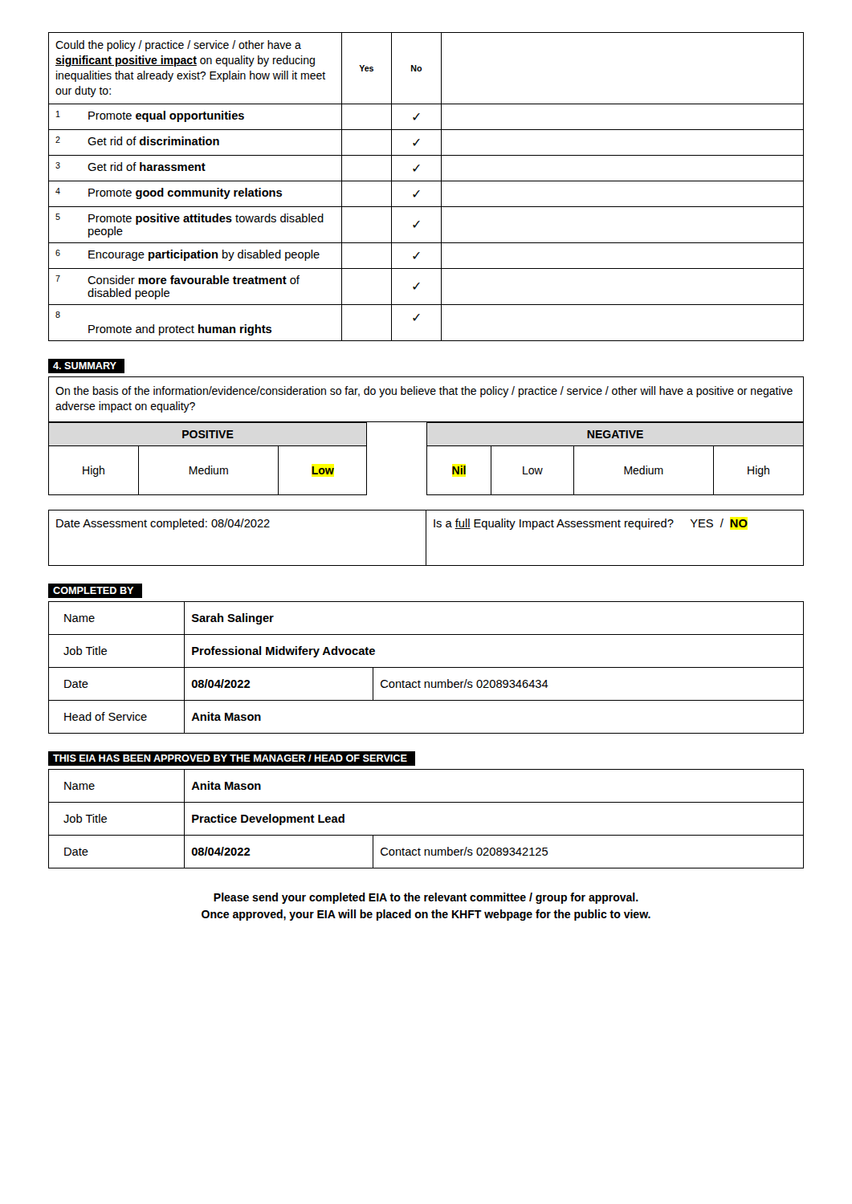| Could the policy / practice / service / other have a significant positive impact on equality by reducing inequalities that already exist? Explain how will it meet our duty to: | Yes | No | |
| 1 | Promote equal opportunities | | ✓ | |
| 2 | Get rid of discrimination | | ✓ | |
| 3 | Get rid of harassment | | ✓ | |
| 4 | Promote good community relations | | ✓ | |
| 5 | Promote positive attitudes towards disabled people | | ✓ | |
| 6 | Encourage participation by disabled people | | ✓ | |
| 7 | Consider more favourable treatment of disabled people | | ✓ | |
| 8 | Promote and protect human rights | | ✓ | |
4. SUMMARY
On the basis of the information/evidence/consideration so far, do you believe that the policy / practice / service / other will have a positive or negative adverse impact on equality?
| POSITIVE | | NEGATIVE |
| High | Medium | Low | | Nil | Low | Medium | High |
| Date Assessment completed: 08/04/2022 | Is a full Equality Impact Assessment required? YES / NO |
COMPLETED BY
| Name | Sarah Salinger |
| Job Title | Professional Midwifery Advocate |
| Date | 08/04/2022 | Contact number/s 02089346434 |
| Head of Service | Anita Mason |
THIS EIA HAS BEEN APPROVED BY THE MANAGER / HEAD OF SERVICE
| Name | Anita Mason |
| Job Title | Practice Development Lead |
| Date | 08/04/2022 | Contact number/s 02089342125 |
Please send your completed EIA to the relevant committee / group for approval.
Once approved, your EIA will be placed on the KHFT webpage for the public to view.